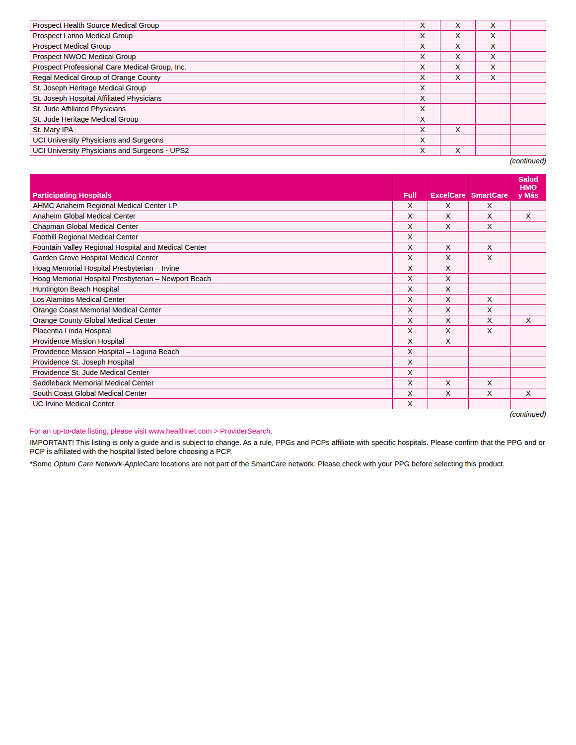| Prospect Health Source Medical Group | X | X | X | |
| Prospect Latino Medical Group | X | X | X | |
| Prospect Medical Group | X | X | X | |
| Prospect NWOC Medical Group | X | X | X | |
| Prospect Professional Care Medical Group, Inc. | X | X | X | |
| Regal Medical Group of Orange County | X | X | X | |
| St. Joseph Heritage Medical Group | X | | | |
| St. Joseph Hospital Affiliated Physicians | X | | | |
| St. Jude Affiliated Physicians | X | | | |
| St. Jude Heritage Medical Group | X | | | |
| St. Mary IPA | X | X | | |
| UCI University Physicians and Surgeons | X | | | |
| UCI University Physicians and Surgeons - UPS2 | X | X | | |
(continued)
| Participating Hospitals | Full | ExcelCare | SmartCare | Salud HMO y Más |
| --- | --- | --- | --- | --- |
| AHMC Anaheim Regional Medical Center LP | X | X | X | |
| Anaheim Global Medical Center | X | X | X | X |
| Chapman Global Medical Center | X | X | X | |
| Foothill Regional Medical Center | X | | | |
| Fountain Valley Regional Hospital and Medical Center | X | X | X | |
| Garden Grove Hospital Medical Center | X | X | X | |
| Hoag Memorial Hospital Presbyterian – Irvine | X | X | | |
| Hoag Memorial Hospital Presbyterian – Newport Beach | X | X | | |
| Huntington Beach Hospital | X | X | | |
| Los Alamitos Medical Center | X | X | X | |
| Orange Coast Memorial Medical Center | X | X | X | |
| Orange County Global Medical Center | X | X | X | X |
| Placentia Linda Hospital | X | X | X | |
| Providence Mission Hospital | X | X | | |
| Providence Mission Hospital – Laguna Beach | X | | | |
| Providence St. Joseph Hospital | X | | | |
| Providence St. Jude Medical Center | X | | | |
| Saddleback Memorial Medical Center | X | X | X | |
| South Coast Global Medical Center | X | X | X | X |
| UC Irvine Medical Center | X | | | |
(continued)
For an up-to-date listing, please visit www.healthnet.com > ProviderSearch.
IMPORTANT! This listing is only a guide and is subject to change. As a rule, PPGs and PCPs affiliate with specific hospitals. Please confirm that the PPG and or PCP is affiliated with the hospital listed before choosing a PCP.
*Some Optum Care Network-AppleCare locations are not part of the SmartCare network. Please check with your PPG before selecting this product.